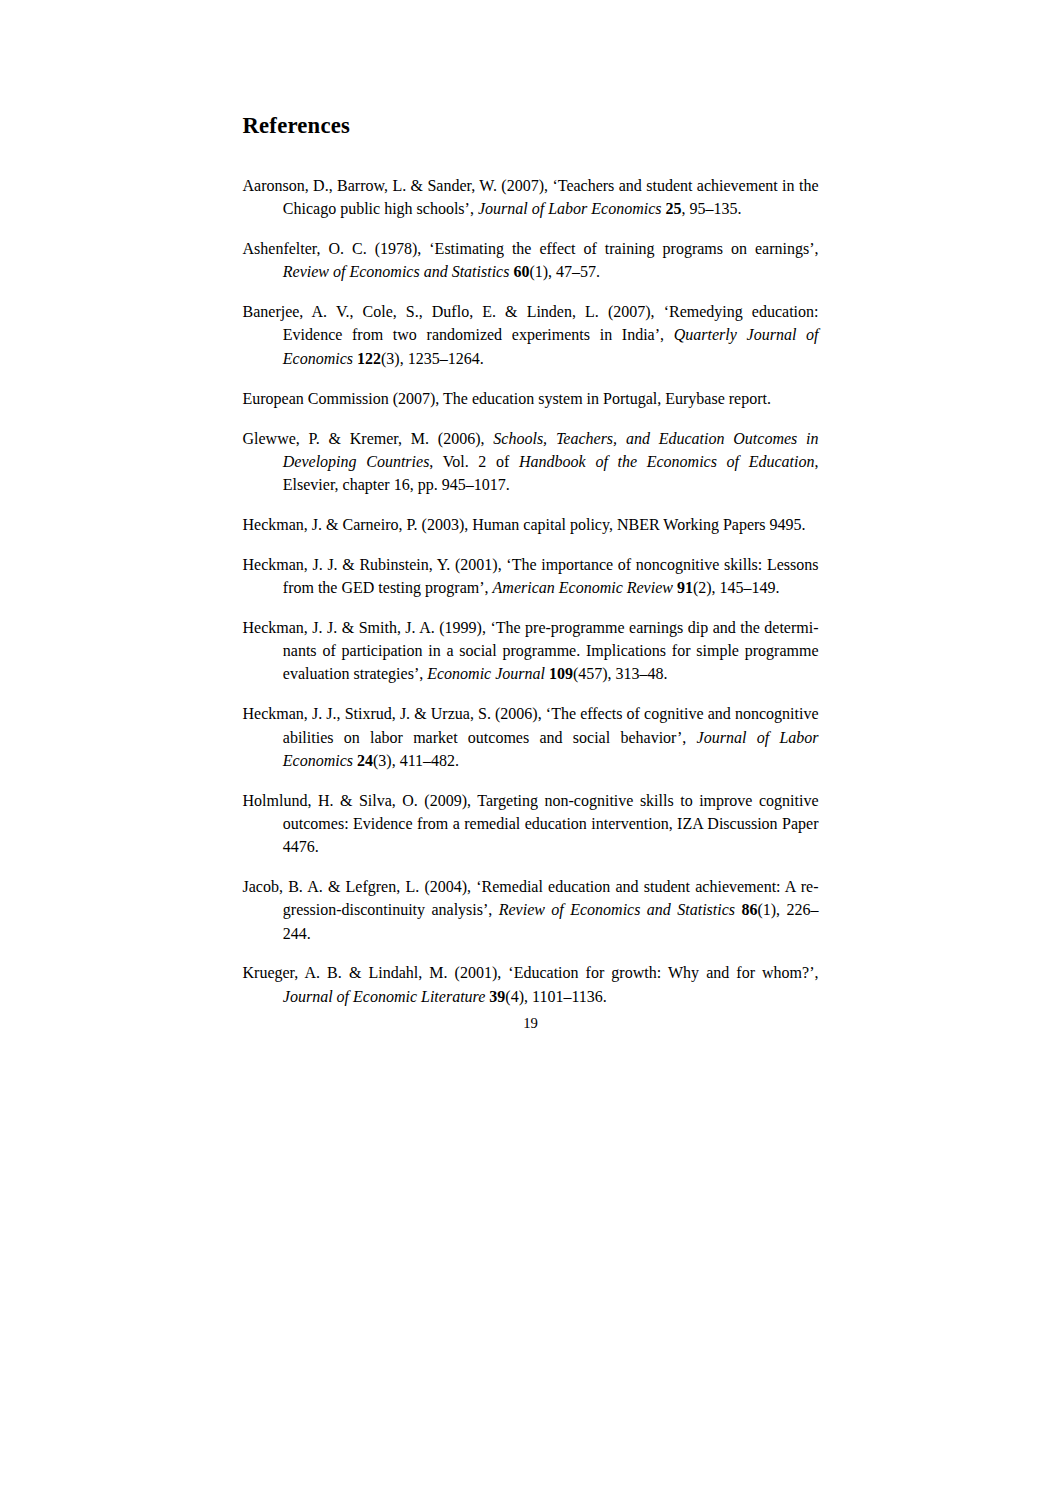References
Aaronson, D., Barrow, L. & Sander, W. (2007), ‘Teachers and student achievement in the Chicago public high schools’, Journal of Labor Economics 25, 95–135.
Ashenfelter, O. C. (1978), ‘Estimating the effect of training programs on earnings’, Review of Economics and Statistics 60(1), 47–57.
Banerjee, A. V., Cole, S., Duflo, E. & Linden, L. (2007), ‘Remedying education: Evidence from two randomized experiments in India’, Quarterly Journal of Economics 122(3), 1235–1264.
European Commission (2007), The education system in Portugal, Eurybase report.
Glewwe, P. & Kremer, M. (2006), Schools, Teachers, and Education Outcomes in Developing Countries, Vol. 2 of Handbook of the Economics of Education, Elsevier, chapter 16, pp. 945–1017.
Heckman, J. & Carneiro, P. (2003), Human capital policy, NBER Working Papers 9495.
Heckman, J. J. & Rubinstein, Y. (2001), ‘The importance of noncognitive skills: Lessons from the GED testing program’, American Economic Review 91(2), 145–149.
Heckman, J. J. & Smith, J. A. (1999), ‘The pre-programme earnings dip and the determinants of participation in a social programme. Implications for simple programme evaluation strategies’, Economic Journal 109(457), 313–48.
Heckman, J. J., Stixrud, J. & Urzua, S. (2006), ‘The effects of cognitive and noncognitive abilities on labor market outcomes and social behavior’, Journal of Labor Economics 24(3), 411–482.
Holmlund, H. & Silva, O. (2009), Targeting non-cognitive skills to improve cognitive outcomes: Evidence from a remedial education intervention, IZA Discussion Paper 4476.
Jacob, B. A. & Lefgren, L. (2004), ‘Remedial education and student achievement: A regression-discontinuity analysis’, Review of Economics and Statistics 86(1), 226–244.
Krueger, A. B. & Lindahl, M. (2001), ‘Education for growth: Why and for whom?’, Journal of Economic Literature 39(4), 1101–1136.
19